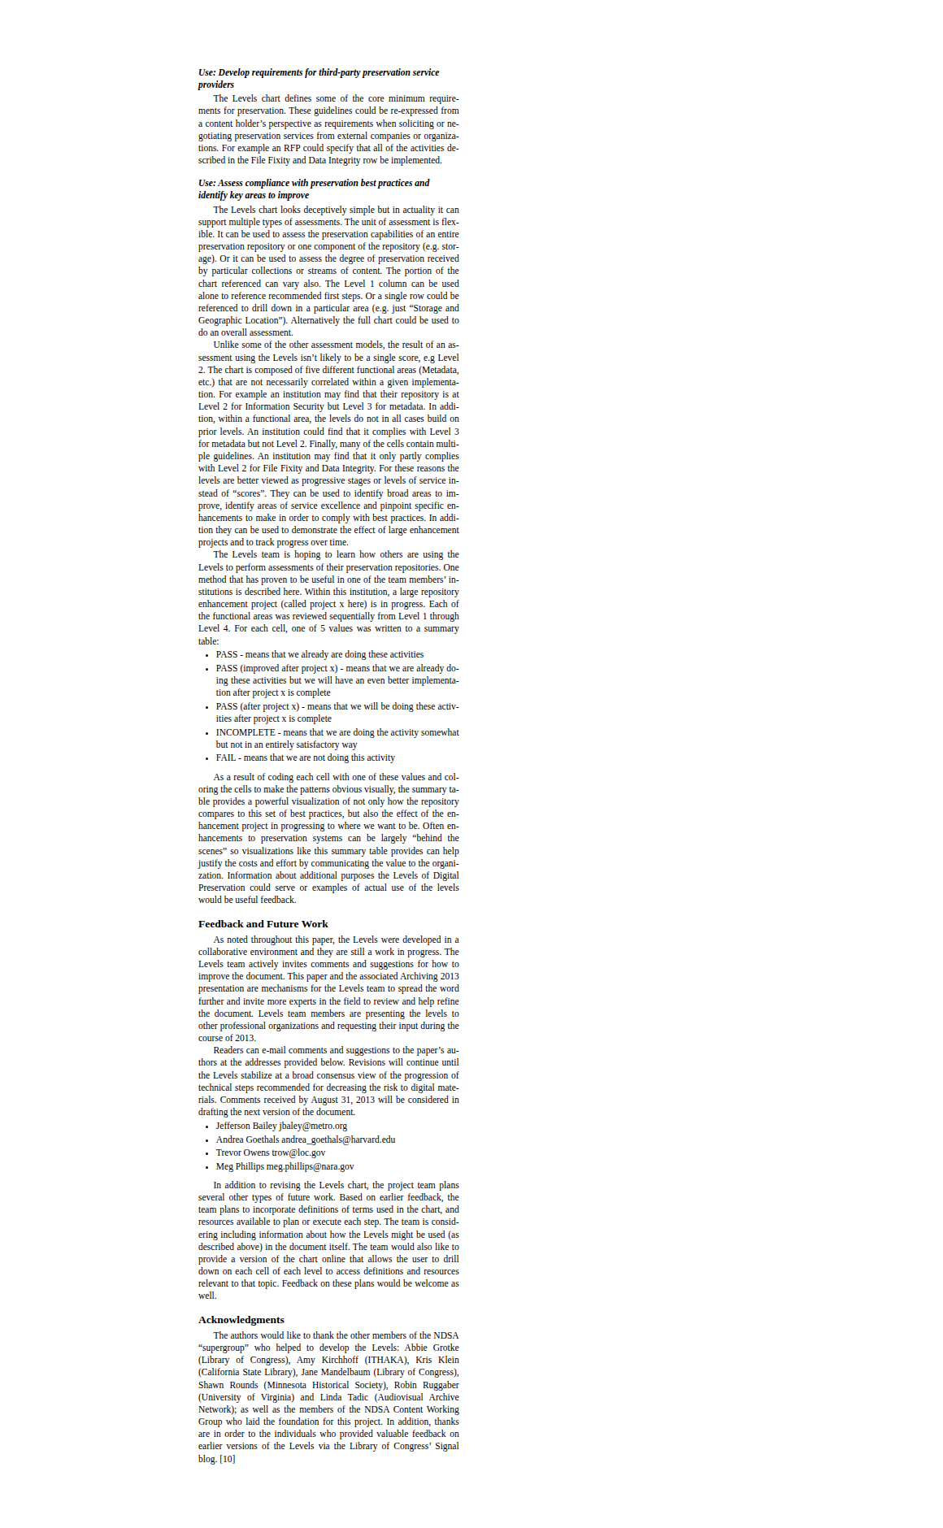Use: Develop requirements for third-party preservation service providers
The Levels chart defines some of the core minimum requirements for preservation. These guidelines could be re-expressed from a content holder’s perspective as requirements when soliciting or negotiating preservation services from external companies or organizations. For example an RFP could specify that all of the activities described in the File Fixity and Data Integrity row be implemented.
Use: Assess compliance with preservation best practices and identify key areas to improve
The Levels chart looks deceptively simple but in actuality it can support multiple types of assessments. The unit of assessment is flexible. It can be used to assess the preservation capabilities of an entire preservation repository or one component of the repository (e.g. storage). Or it can be used to assess the degree of preservation received by particular collections or streams of content. The portion of the chart referenced can vary also. The Level 1 column can be used alone to reference recommended first steps. Or a single row could be referenced to drill down in a particular area (e.g. just “Storage and Geographic Location”). Alternatively the full chart could be used to do an overall assessment.
Unlike some of the other assessment models, the result of an assessment using the Levels isn’t likely to be a single score, e.g Level 2. The chart is composed of five different functional areas (Metadata, etc.) that are not necessarily correlated within a given implementation. For example an institution may find that their repository is at Level 2 for Information Security but Level 3 for metadata. In addition, within a functional area, the levels do not in all cases build on prior levels. An institution could find that it complies with Level 3 for metadata but not Level 2. Finally, many of the cells contain multiple guidelines. An institution may find that it only partly complies with Level 2 for File Fixity and Data Integrity. For these reasons the levels are better viewed as progressive stages or levels of service instead of “scores”. They can be used to identify broad areas to improve, identify areas of service excellence and pinpoint specific enhancements to make in order to comply with best practices. In addition they can be used to demonstrate the effect of large enhancement projects and to track progress over time.
The Levels team is hoping to learn how others are using the Levels to perform assessments of their preservation repositories. One method that has proven to be useful in one of the team members’ institutions is described here. Within this institution, a large repository enhancement project (called project x here) is in progress. Each of the functional areas was reviewed sequentially from Level 1 through Level 4. For each cell, one of 5 values was written to a summary table:
PASS - means that we already are doing these activities
PASS (improved after project x) - means that we are already doing these activities but we will have an even better implementation after project x is complete
PASS (after project x) - means that we will be doing these activities after project x is complete
INCOMPLETE - means that we are doing the activity somewhat but not in an entirely satisfactory way
FAIL - means that we are not doing this activity
As a result of coding each cell with one of these values and coloring the cells to make the patterns obvious visually, the summary table provides a powerful visualization of not only how the repository compares to this set of best practices, but also the effect of the enhancement project in progressing to where we want to be. Often enhancements to preservation systems can be largely “behind the scenes” so visualizations like this summary table provides can help justify the costs and effort by communicating the value to the organization. Information about additional purposes the Levels of Digital Preservation could serve or examples of actual use of the levels would be useful feedback.
Feedback and Future Work
As noted throughout this paper, the Levels were developed in a collaborative environment and they are still a work in progress. The Levels team actively invites comments and suggestions for how to improve the document. This paper and the associated Archiving 2013 presentation are mechanisms for the Levels team to spread the word further and invite more experts in the field to review and help refine the document. Levels team members are presenting the levels to other professional organizations and requesting their input during the course of 2013.
Readers can e-mail comments and suggestions to the paper’s authors at the addresses provided below. Revisions will continue until the Levels stabilize at a broad consensus view of the progression of technical steps recommended for decreasing the risk to digital materials. Comments received by August 31, 2013 will be considered in drafting the next version of the document.
Jefferson Bailey jbaley@metro.org
Andrea Goethals andrea_goethals@harvard.edu
Trevor Owens trow@loc.gov
Meg Phillips meg.phillips@nara.gov
In addition to revising the Levels chart, the project team plans several other types of future work. Based on earlier feedback, the team plans to incorporate definitions of terms used in the chart, and resources available to plan or execute each step. The team is considering including information about how the Levels might be used (as described above) in the document itself. The team would also like to provide a version of the chart online that allows the user to drill down on each cell of each level to access definitions and resources relevant to that topic. Feedback on these plans would be welcome as well.
Acknowledgments
The authors would like to thank the other members of the NDSA “supergroup” who helped to develop the Levels: Abbie Grotke (Library of Congress), Amy Kirchhoff (ITHAKA), Kris Klein (California State Library), Jane Mandelbaum (Library of Congress), Shawn Rounds (Minnesota Historical Society), Robin Ruggaber (University of Virginia) and Linda Tadic (Audiovisual Archive Network); as well as the members of the NDSA Content Working Group who laid the foundation for this project. In addition, thanks are in order to the individuals who provided valuable feedback on earlier versions of the Levels via the Library of Congress’ Signal blog. [10]